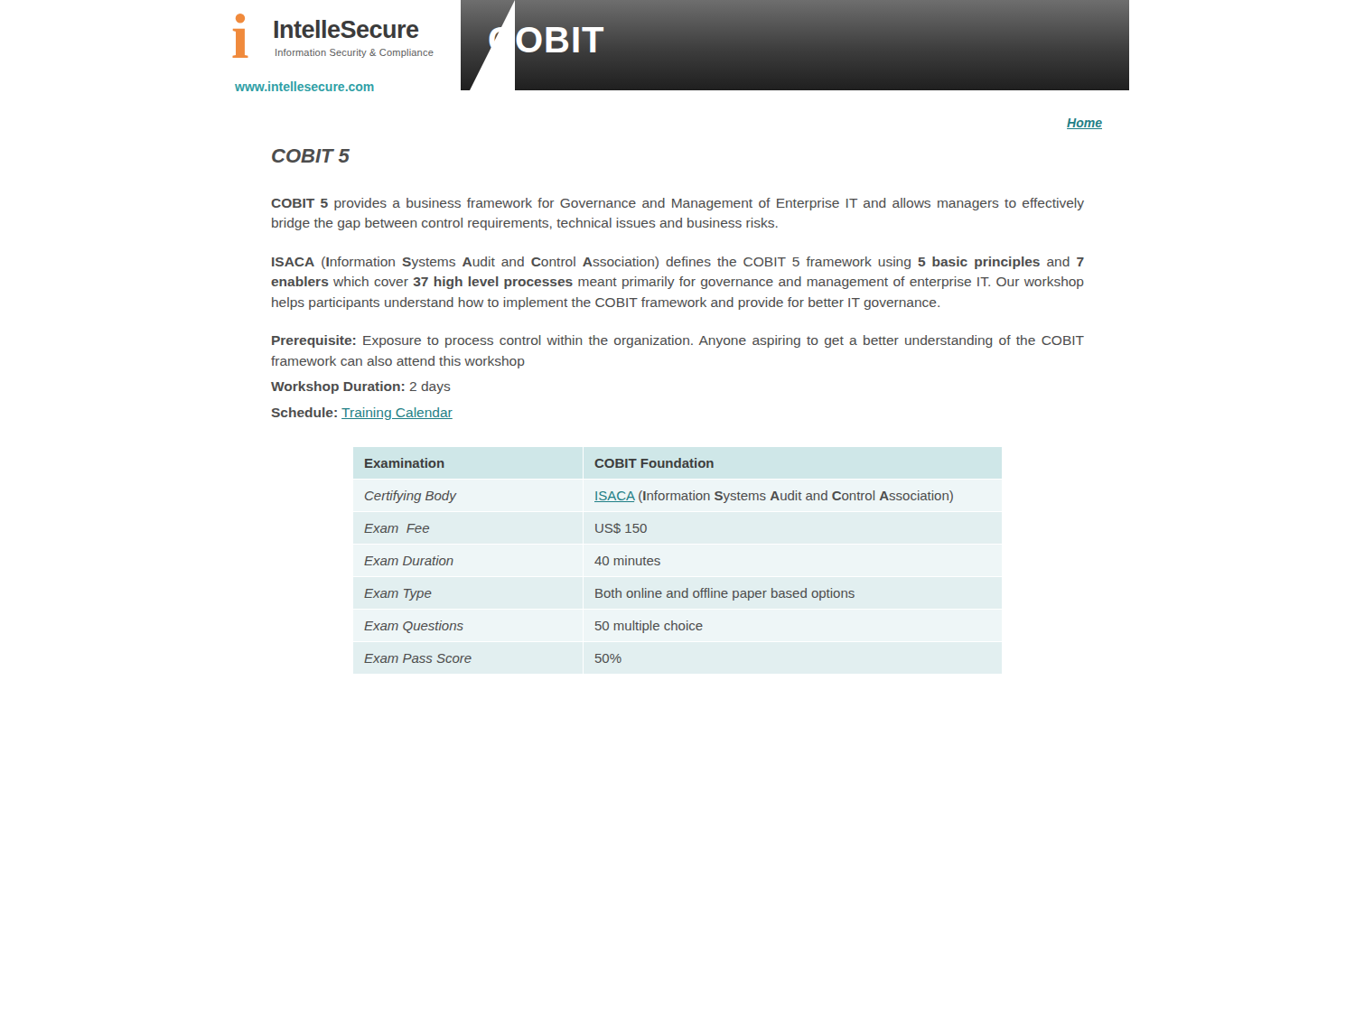COBIT
i
IntelleSecure
Information Security & Compliance
www.intellesecure.com
Home
COBIT 5
COBIT 5 provides a business framework for Governance and Management of Enterprise IT and allows managers to effectively bridge the gap between control requirements, technical issues and business risks.
ISACA (Information Systems Audit and Control Association) defines the COBIT 5 framework using 5 basic principles and 7 enablers which cover 37 high level processes meant primarily for governance and management of enterprise IT. Our workshop helps participants understand how to implement the COBIT framework and provide for better IT governance.
Prerequisite: Exposure to process control within the organization. Anyone aspiring to get a better understanding of the COBIT framework can also attend this workshop
Workshop Duration: 2 days
Schedule: Training Calendar
| Examination | COBIT Foundation |
| Certifying Body | ISACA ( I nformation S ystems A udit and C ontrol A ssociation) |
| Exam Fee | US$ 150 |
| Exam Duration | 40 minutes |
| Exam Type | Both online and offline paper based options |
| Exam Questions | 50 multiple choice |
| Exam Pass Score | 50% |